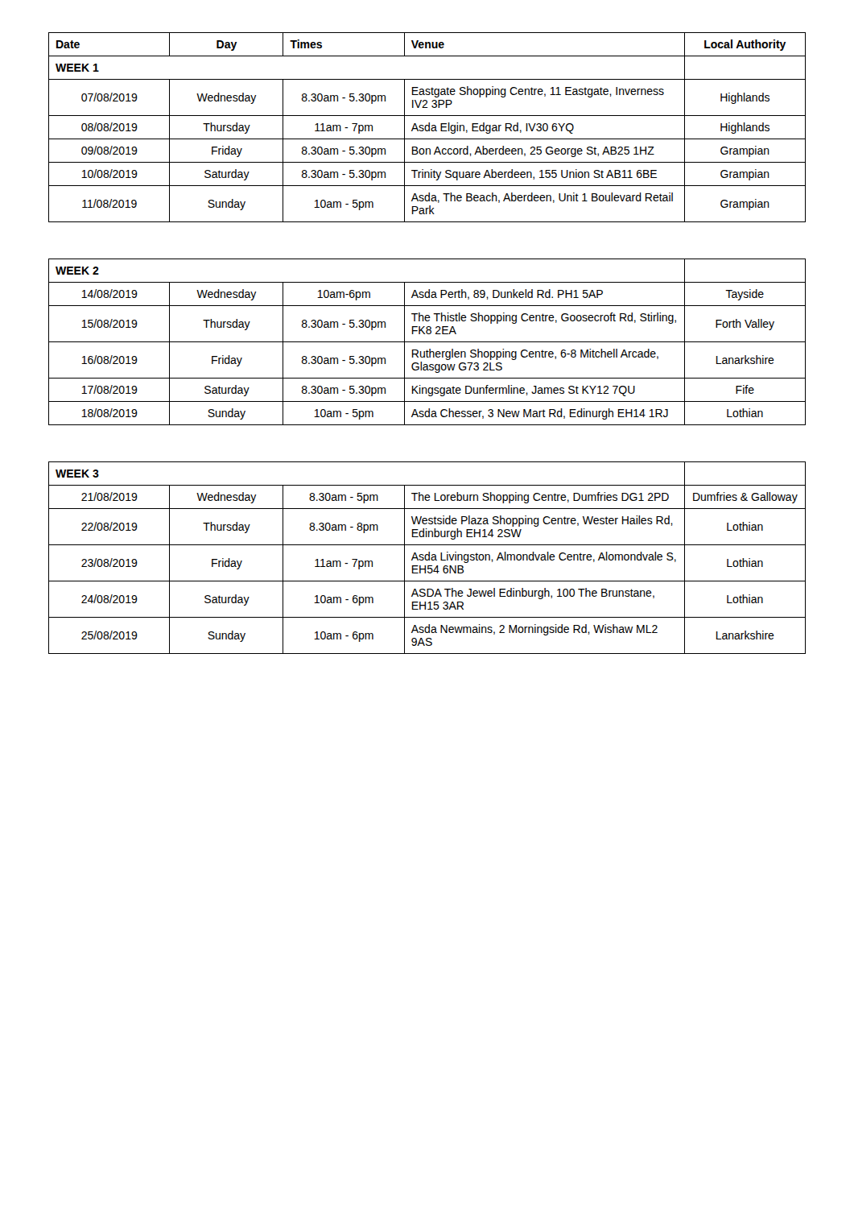| Date | Day | Times | Venue | Local Authority |
| --- | --- | --- | --- | --- |
| WEEK 1 | |
| 07/08/2019 | Wednesday | 8.30am - 5.30pm | Eastgate Shopping Centre, 11 Eastgate, Inverness IV2 3PP | Highlands |
| 08/08/2019 | Thursday | 11am - 7pm | Asda Elgin, Edgar Rd, IV30 6YQ | Highlands |
| 09/08/2019 | Friday | 8.30am - 5.30pm | Bon Accord, Aberdeen, 25 George St, AB25 1HZ | Grampian |
| 10/08/2019 | Saturday | 8.30am - 5.30pm | Trinity Square Aberdeen, 155 Union St AB11 6BE | Grampian |
| 11/08/2019 | Sunday | 10am - 5pm | Asda, The Beach, Aberdeen, Unit 1 Boulevard Retail Park | Grampian |
| WEEK 2 | |
| 14/08/2019 | Wednesday | 10am-6pm | Asda Perth, 89, Dunkeld Rd. PH1 5AP | Tayside |
| 15/08/2019 | Thursday | 8.30am - 5.30pm | The Thistle Shopping Centre, Goosecroft Rd, Stirling, FK8 2EA | Forth Valley |
| 16/08/2019 | Friday | 8.30am - 5.30pm | Rutherglen Shopping Centre, 6-8 Mitchell Arcade, Glasgow G73 2LS | Lanarkshire |
| 17/08/2019 | Saturday | 8.30am - 5.30pm | Kingsgate Dunfermline, James St KY12 7QU | Fife |
| 18/08/2019 | Sunday | 10am - 5pm | Asda Chesser, 3 New Mart Rd, Edinurgh EH14 1RJ | Lothian |
| WEEK 3 | |
| 21/08/2019 | Wednesday | 8.30am - 5pm | The Loreburn Shopping Centre, Dumfries DG1 2PD | Dumfries & Galloway |
| 22/08/2019 | Thursday | 8.30am - 8pm | Westside Plaza Shopping Centre, Wester Hailes Rd, Edinburgh EH14 2SW | Lothian |
| 23/08/2019 | Friday | 11am - 7pm | Asda Livingston, Almondvale Centre, Alomondvale S, EH54 6NB | Lothian |
| 24/08/2019 | Saturday | 10am - 6pm | ASDA The Jewel Edinburgh, 100 The Brunstane, EH15 3AR | Lothian |
| 25/08/2019 | Sunday | 10am - 6pm | Asda Newmains, 2 Morningside Rd, Wishaw ML2 9AS | Lanarkshire |